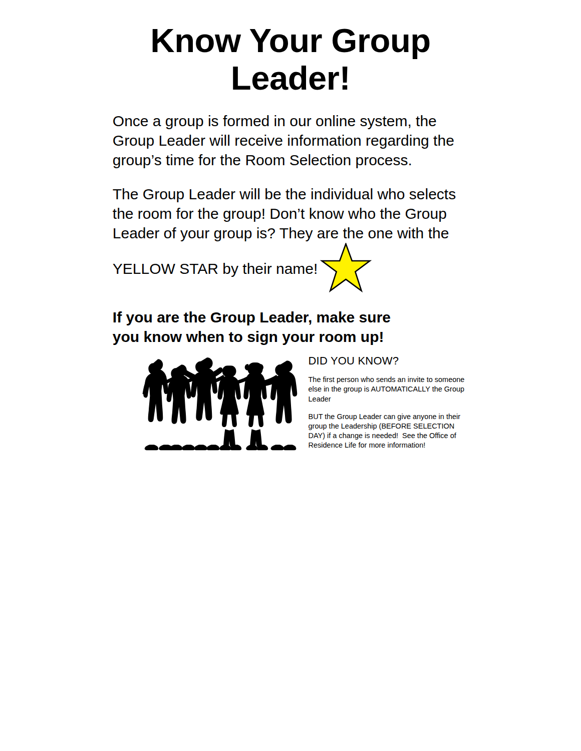Know Your Group Leader!
Once a group is formed in our online system, the Group Leader will receive information regarding the group’s time for the Room Selection process.
The Group Leader will be the individual who selects the room for the group! Don’t know who the Group Leader of your group is? They are the one with the YELLOW STAR by their name!
If you are the Group Leader, make sure you know when to sign your room up!
DID YOU KNOW?
The first person who sends an invite to someone else in the group is AUTOMATICALLY the Group Leader
BUT the Group Leader can give anyone in their group the Leadership (BEFORE SELECTION DAY) if a change is needed! See the Office of Residence Life for more information!